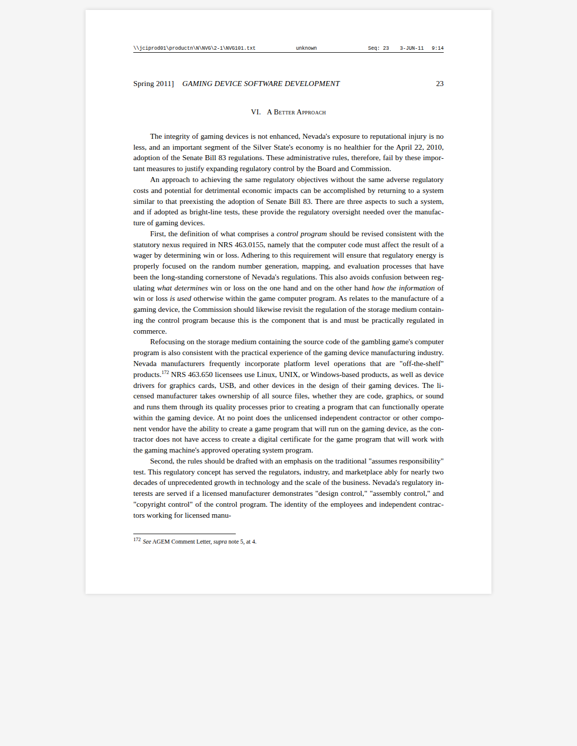\\jciprod01\productn\N\NVG\2-1\NVG101.txt unknown Seq: 23 3-JUN-11 9:14
Spring 2011]GAMING DEVICE SOFTWARE DEVELOPMENT
23
VI. A Better Approach
The integrity of gaming devices is not enhanced, Nevada's exposure to reputational injury is no less, and an important segment of the Silver State's economy is no healthier for the April 22, 2010, adoption of the Senate Bill 83 regulations. These administrative rules, therefore, fail by these important measures to justify expanding regulatory control by the Board and Commission.
An approach to achieving the same regulatory objectives without the same adverse regulatory costs and potential for detrimental economic impacts can be accomplished by returning to a system similar to that preexisting the adoption of Senate Bill 83. There are three aspects to such a system, and if adopted as bright-line tests, these provide the regulatory oversight needed over the manufacture of gaming devices.
First, the definition of what comprises a control program should be revised consistent with the statutory nexus required in NRS 463.0155, namely that the computer code must affect the result of a wager by determining win or loss. Adhering to this requirement will ensure that regulatory energy is properly focused on the random number generation, mapping, and evaluation processes that have been the long-standing cornerstone of Nevada's regulations. This also avoids confusion between regulating what determines win or loss on the one hand and on the other hand how the information of win or loss is used otherwise within the game computer program. As relates to the manufacture of a gaming device, the Commission should likewise revisit the regulation of the storage medium containing the control program because this is the component that is and must be practically regulated in commerce.
Refocusing on the storage medium containing the source code of the gambling game's computer program is also consistent with the practical experience of the gaming device manufacturing industry. Nevada manufacturers frequently incorporate platform level operations that are "off-the-shelf" products.172 NRS 463.650 licensees use Linux, UNIX, or Windows-based products, as well as device drivers for graphics cards, USB, and other devices in the design of their gaming devices. The licensed manufacturer takes ownership of all source files, whether they are code, graphics, or sound and runs them through its quality processes prior to creating a program that can functionally operate within the gaming device. At no point does the unlicensed independent contractor or other component vendor have the ability to create a game program that will run on the gaming device, as the contractor does not have access to create a digital certificate for the game program that will work with the gaming machine's approved operating system program.
Second, the rules should be drafted with an emphasis on the traditional "assumes responsibility" test. This regulatory concept has served the regulators, industry, and marketplace ably for nearly two decades of unprecedented growth in technology and the scale of the business. Nevada's regulatory interests are served if a licensed manufacturer demonstrates "design control," "assembly control," and "copyright control" of the control program. The identity of the employees and independent contractors working for licensed manu-
172 See AGEM Comment Letter, supra note 5, at 4.